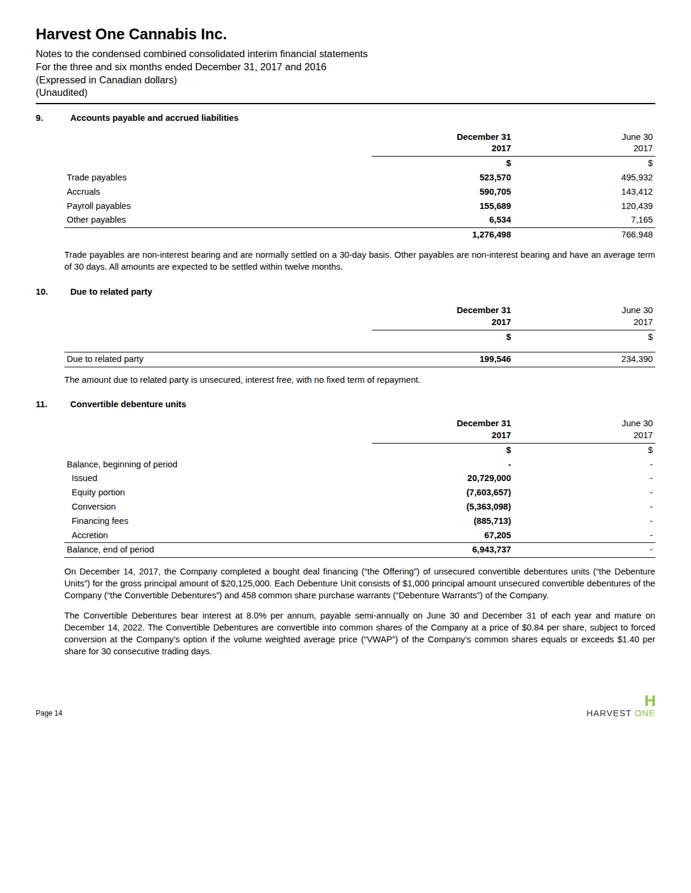Harvest One Cannabis Inc.
Notes to the condensed combined consolidated interim financial statements
For the three and six months ended December 31, 2017 and 2016
(Expressed in Canadian dollars)
(Unaudited)
9. Accounts payable and accrued liabilities
| | December 31 2017 | June 30 2017 |
| | $ | $ |
| Trade payables | 523,570 | 495,932 |
| Accruals | 590,705 | 143,412 |
| Payroll payables | 155,689 | 120,439 |
| Other payables | 6,534 | 7,165 |
| | 1,276,498 | 766,948 |
Trade payables are non-interest bearing and are normally settled on a 30-day basis. Other payables are non-interest bearing and have an average term of 30 days. All amounts are expected to be settled within twelve months.
10. Due to related party
| | December 31 2017 | June 30 2017 |
| | $ | $ |
| Due to related party | 199,546 | 234,390 |
The amount due to related party is unsecured, interest free, with no fixed term of repayment.
11. Convertible debenture units
| | December 31 2017 | June 30 2017 |
| | $ | $ |
| Balance, beginning of period | - | - |
| Issued | 20,729,000 | - |
| Equity portion | (7,603,657) | - |
| Conversion | (5,363,098) | - |
| Financing fees | (885,713) | - |
| Accretion | 67,205 | - |
| Balance, end of period | 6,943,737 | - |
On December 14, 2017, the Company completed a bought deal financing (“the Offering”) of unsecured convertible debentures units (“the Debenture Units”) for the gross principal amount of $20,125,000. Each Debenture Unit consists of $1,000 principal amount unsecured convertible debentures of the Company (“the Convertible Debentures”) and 458 common share purchase warrants (“Debenture Warrants”) of the Company.
The Convertible Debentures bear interest at 8.0% per annum, payable semi-annually on June 30 and December 31 of each year and mature on December 14, 2022. The Convertible Debentures are convertible into common shares of the Company at a price of $0.84 per share, subject to forced conversion at the Company’s option if the volume weighted average price (“VWAP”) of the Company’s common shares equals or exceeds $1.40 per share for 30 consecutive trading days.
Page 14
H
HARVEST ONE